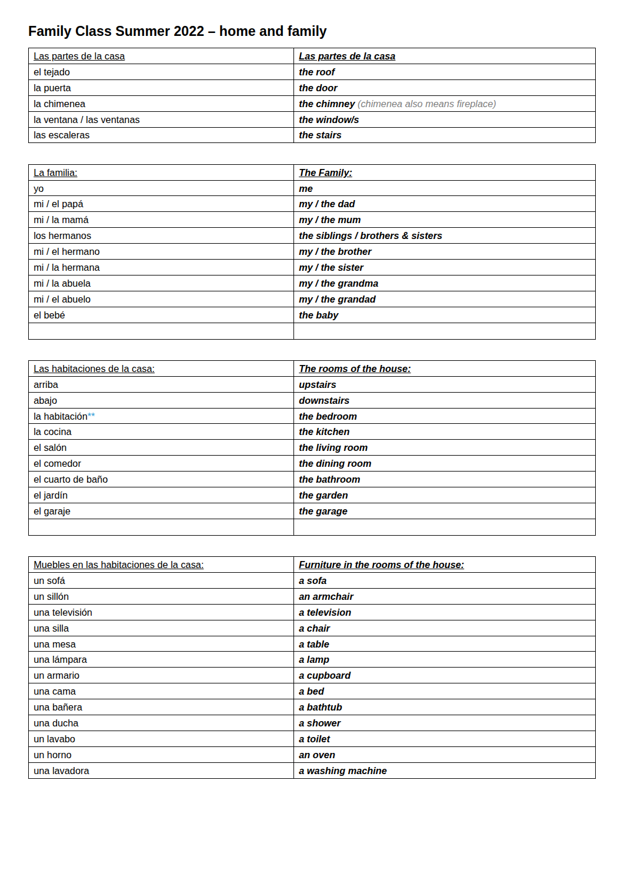Family Class Summer 2022 – home and family
| Las partes de la casa | Las partes de la casa |
| el tejado | the roof |
| la puerta | the door |
| la chimenea | the chimney (chimenea also means fireplace) |
| la ventana / las ventanas | the window/s |
| las escaleras | the stairs |
| La familia: | The Family: |
| yo | me |
| mi / el papá | my / the dad |
| mi / la mamá | my / the mum |
| los hermanos | the siblings / brothers & sisters |
| mi / el hermano | my / the brother |
| mi / la hermana | my / the sister |
| mi / la abuela | my / the grandma |
| mi / el abuelo | my / the grandad |
| el bebé | the baby |
| Las habitaciones de la casa: | The rooms of the house: |
| arriba | upstairs |
| abajo | downstairs |
| la habitación ** | the bedroom |
| la cocina | the kitchen |
| el salón | the living room |
| el comedor | the dining room |
| el cuarto de baño | the bathroom |
| el jardín | the garden |
| el garaje | the garage |
| Muebles en las habitaciones de la casa: | Furniture in the rooms of the house: |
| un sofá | a sofa |
| un sillón | an armchair |
| una televisión | a television |
| una silla | a chair |
| una mesa | a table |
| una lámpara | a lamp |
| un armario | a cupboard |
| una cama | a bed |
| una bañera | a bathtub |
| una ducha | a shower |
| un lavabo | a toilet |
| un horno | an oven |
| una lavadora | a washing machine |